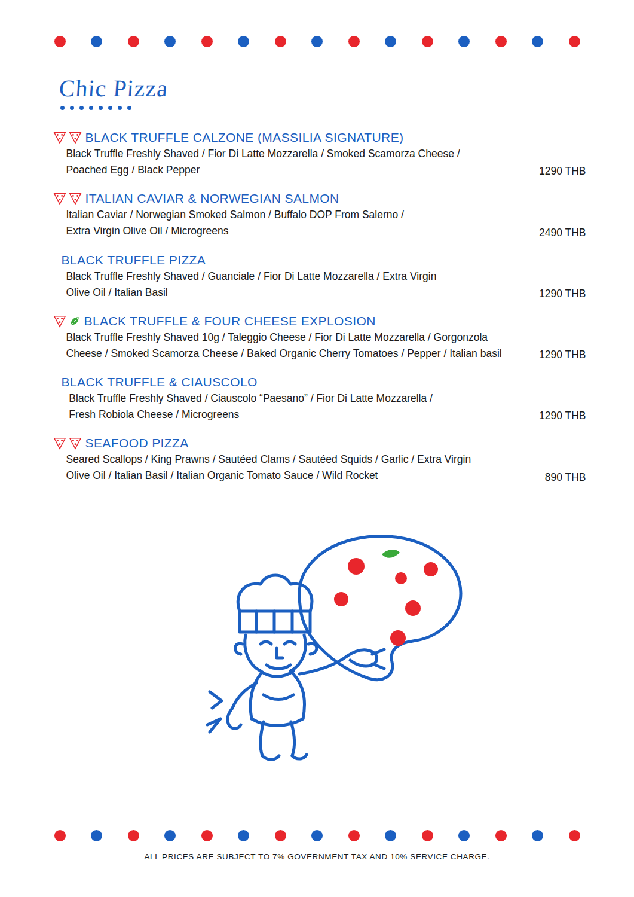Chic Pizza
Black Truffle Calzone (Massilia Signature)
Black Truffle Freshly Shaved / Fior Di Latte Mozzarella / Smoked Scamorza Cheese /
Poached Egg / Black Pepper
1290 THB
Italian Caviar & Norwegian Salmon
Italian Caviar / Norwegian Smoked Salmon / Buffalo DOP From Salerno /
Extra Virgin Olive Oil / Microgreens
2490 THB
Black Truffle Pizza
Black Truffle Freshly Shaved / Guanciale / Fior Di Latte Mozzarella / Extra Virgin
Olive Oil / Italian Basil
1290 THB
Black Truffle & Four Cheese Explosion
Black Truffle Freshly Shaved 10g / Taleggio Cheese / Fior Di Latte Mozzarella / Gorgonzola
Cheese / Smoked Scamorza Cheese / Baked Organic Cherry Tomatoes / Pepper / Italian basil
1290 THB
Black Truffle & Ciauscolo
Black Truffle Freshly Shaved / Ciauscolo “Paesano” / Fior Di Latte Mozzarella /
Fresh Robiola Cheese / Microgreens
1290 THB
Seafood Pizza
Seared Scallops / King Prawns / Sautéed Clams / Sautéed Squids / Garlic / Extra Virgin
Olive Oil / Italian Basil / Italian Organic Tomato Sauce / Wild Rocket
890 THB
All prices are subject to 7% government tax and 10% service charge.